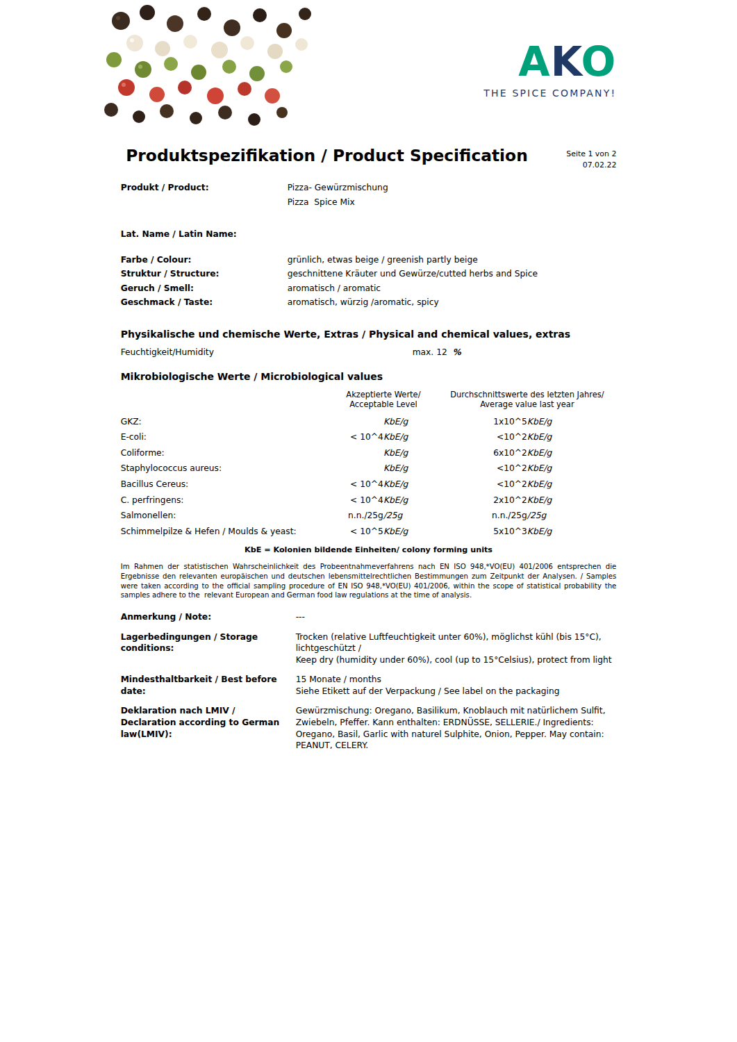AKO
THE SPICE COMPANY!
Seite 1 von 2
07.02.22
Produktspezifikation / Product Specification
| Produkt / Product: | Pizza- Gewürzmischung |
| | Pizza Spice Mix |
| Lat. Name / Latin Name: | |
| Farbe / Colour: | grünlich, etwas beige / greenish partly beige |
| Struktur / Structure: | geschnittene Kräuter und Gewürze/cutted herbs and Spice |
| Geruch / Smell: | aromatisch / aromatic |
| Geschmack / Taste: | aromatisch, würzig /aromatic, spicy |
Physikalische und chemische Werte, Extras / Physical and chemical values, extras
| Feuchtigkeit/Humidity | max. 12 % |
Mikrobiologische Werte / Microbiological values
| | Akzeptierte Werte/ Acceptable Level | Durchschnittswerte des letzten Jahres/ Average value last year |
| --- | --- | --- |
| GKZ: | | KbE/g | 1x10^5 | KbE/g |
| E-coli: | < 10^4 | KbE/g | <10^2 | KbE/g |
| Coliforme: | | KbE/g | 6x10^2 | KbE/g |
| Staphylococcus aureus: | | KbE/g | <10^2 | KbE/g |
| Bacillus Cereus: | < 10^4 | KbE/g | <10^2 | KbE/g |
| C. perfringens: | < 10^4 | KbE/g | 2x10^2 | KbE/g |
| Salmonellen: | n.n./25g | /25g | n.n./25g | /25g |
| Schimmelpilze & Hefen / Moulds & yeast: | < 10^5 | KbE/g | 5x10^3 | KbE/g |
KbE = Kolonien bildende Einheiten/ colony forming units
Im Rahmen der statistischen Wahrscheinlichkeit des Probeentnahmeverfahrens nach EN ISO 948,*VO(EU) 401/2006 entsprechen die Ergebnisse den relevanten europäischen und deutschen lebensmittelrechtlichen Bestimmungen zum Zeitpunkt der Analysen. / Samples were taken according to the official sampling procedure of EN ISO 948,*VO(EU) 401/2006, within the scope of statistical probability the samples adhere to the relevant European and German food law regulations at the time of analysis.
| Anmerkung / Note: | --- |
| Lagerbedingungen / Storage conditions: | Trocken (relative Luftfeuchtigkeit unter 60%), möglichst kühl (bis 15°C), lichtgeschützt / Keep dry (humidity under 60%), cool (up to 15°Celsius), protect from light |
| Mindesthaltbarkeit / Best before date: | 15 Monate / months Siehe Etikett auf der Verpackung / See label on the packaging |
| Deklaration nach LMIV / Declaration according to German law(LMIV): | Gewürzmischung: Oregano, Basilikum, Knoblauch mit natürlichem Sulfit, Zwiebeln, Pfeffer. Kann enthalten: ERDNÜSSE, SELLERIE./ Ingredients: Oregano, Basil, Garlic with naturel Sulphite, Onion, Pepper. May contain: PEANUT, CELERY. |